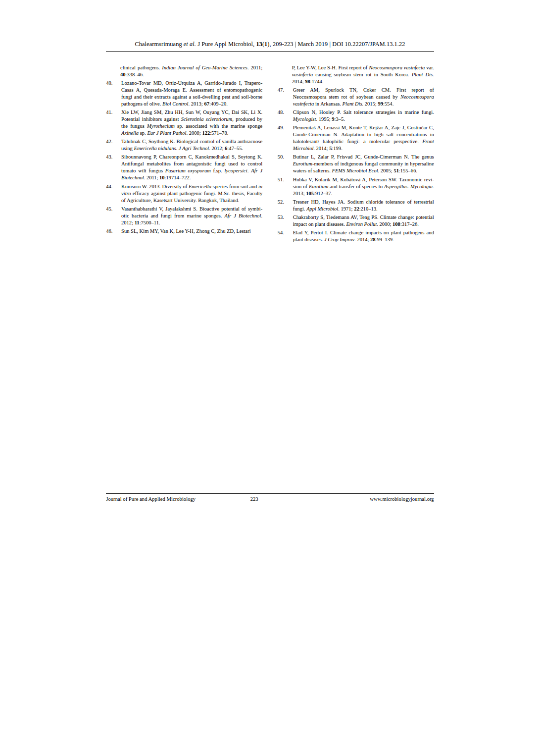Chalearmsrimuang et al. J Pure Appl Microbiol, 13(1), 209-223 | March 2019 | DOI 10.22207/JPAM.13.1.22
clinical pathogens. Indian Journal of Geo-Marine Sciences. 2011; 40:338–46.
40. Lozano-Tovar MD, Ortiz-Urquiza A, Garrido-Jurado I, Trapero-Casas A, Quesada-Moraga E. Assessment of entomopathogenic fungi and their extracts against a soil-dwelling pest and soil-borne pathogens of olive. Biol Control. 2013; 67:409–20.
41. Xie LW, Jiang SM, Zhu HH, Sun W, Ouyang YC, Dai SK, Li X. Potential inhibitors against Sclerotinia sclerotiorum, produced by the fungus Myrothecium sp. associated with the marine sponge Axinella sp. Eur J Plant Pathol. 2008; 122:571–78.
42. Talubnak C, Soythong K. Biological control of vanilla anthracnose using Emericella nidulans. J Agri Technol. 2012; 6:47–55.
43. Sibounnavong P, Chareonporn C, Kanokmedhakul S, Soytong K. Antifungal metabolites from antagonistic fungi used to control tomato wilt fungus Fusarium oxysporum f.sp. lycopersici. Afr J Biotechnol. 2011; 10:19714–722.
44. Kumsorn W. 2013. Diversity of Emericella species from soil and in vitro efficacy against plant pathogenic fungi. M.Sc. thesis, Faculty of Agriculture, Kasetsart University. Bangkok, Thailand.
45. Vasanthabharathi V, Jayalakshmi S. Bioactive potential of symbiotic bacteria and fungi from marine sponges. Afr J Biotechnol. 2012; 11:7500–11.
46. Sun SL, Kim MY, Van K, Lee Y-H, Zhong C, Zhu ZD, Lestari
P, Lee Y-W, Lee S-H. First report of Neocosmospora vasinfecta var. vasinfecta causing soybean stem rot in South Korea. Plant Dis. 2014; 98:1744.
47. Greer AM, Spurlock TN, Coker CM. First report of Neocosmospora stem rot of soybean caused by Neocosmospora vasinfecta in Arkansas. Plant Dis. 2015; 99:554.
48. Clipson N, Hooley P. Salt tolerance strategies in marine fungi. Mycologist. 1995; 9:3–5.
49. Plemenitaš A, Lenassi M, Konte T, Kejžar A, Zajc J, Gostinčar C, Gunde-Cimerman N. Adaptation to high salt concentrations in halotolerant/ halophilic fungi: a molecular perspective. Front Microbiol. 2014; 5:199.
50. Butinar L, Zalar P, Frisvad JC, Gunde-Cimerman N. The genus Eurotium-members of indigenous fungal community in hypersaline waters of salterns. FEMS Microbiol Ecol. 2005; 51:155–66.
51. Hubka V, Kolarík M, Kubátová A, Peterson SW. Taxonomic revision of Eurotium and transfer of species to Aspergillus. Mycologia. 2013; 105:912–37.
52. Tresner HD, Hayes JA. Sodium chloride tolerance of terrestrial fungi. Appl Microbiol. 1971; 22:210–13.
53. Chakraborty S, Tiedemann AV, Teng PS. Climate change: potential impact on plant diseases. Environ Pollut. 2000; 108:317–26.
54. Elad Y, Pertot I. Climate change impacts on plant pathogens and plant diseases. J Crop Improv. 2014; 28:99–139.
Journal of Pure and Applied Microbiology
223
www.microbiologyjournal.org